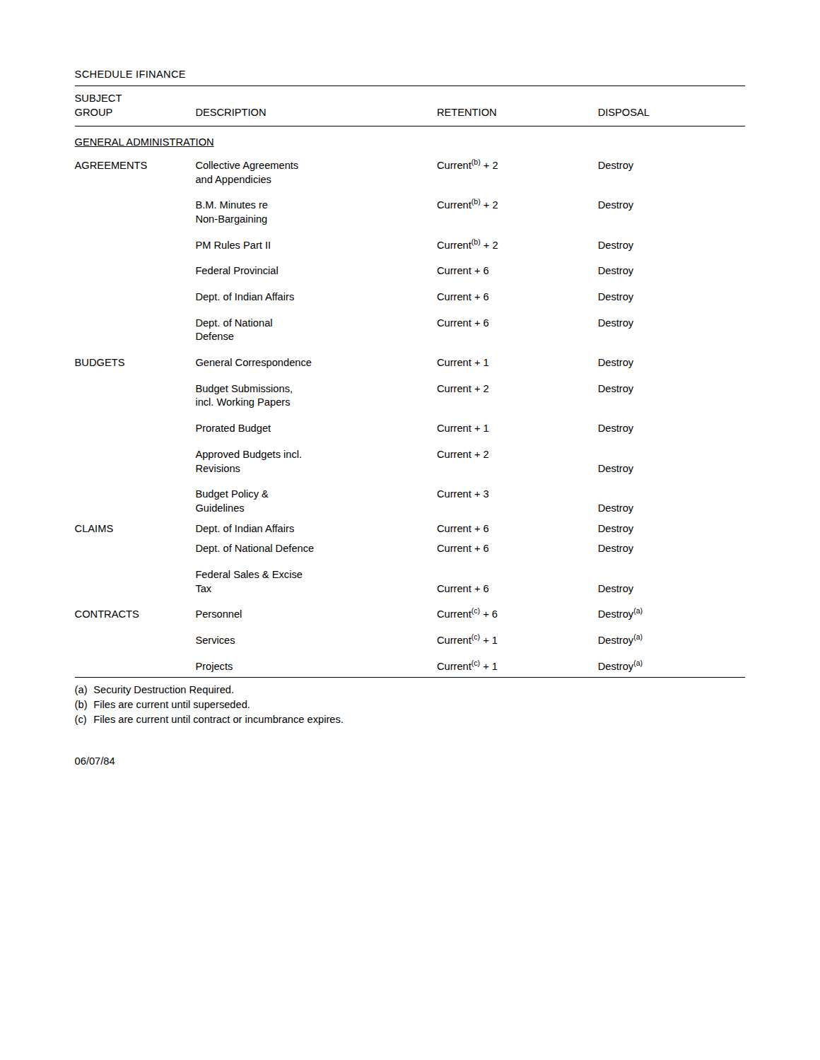SCHEDULE IFINANCE
| SUBJECT GROUP | DESCRIPTION | RETENTION | DISPOSAL |
| --- | --- | --- | --- |
| GENERAL ADMINISTRATION |
| AGREEMENTS | Collective Agreements and Appendicies | Current (b) + 2 | Destroy |
| | B.M. Minutes re Non-Bargaining | Current (b) + 2 | Destroy |
| | PM Rules Part II | Current (b) + 2 | Destroy |
| | Federal Provincial | Current + 6 | Destroy |
| | Dept. of Indian Affairs | Current + 6 | Destroy |
| | Dept. of National Defense | Current + 6 | Destroy |
| BUDGETS | General Correspondence | Current + 1 | Destroy |
| | Budget Submissions, incl. Working Papers | Current + 2 | Destroy |
| | Prorated Budget | Current + 1 | Destroy |
| | Approved Budgets incl. Revisions | Current + 2 | Destroy |
| | Budget Policy & Guidelines | Current + 3 | Destroy |
| CLAIMS | Dept. of Indian Affairs | Current + 6 | Destroy |
| | Dept. of National Defence | Current + 6 | Destroy |
| | Federal Sales & Excise Tax | Current + 6 | Destroy |
| CONTRACTS | Personnel | Current (c) + 6 | Destroy (a) |
| | Services | Current (c) + 1 | Destroy (a) |
| | Projects | Current (c) + 1 | Destroy (a) |
| (a) | Security Destruction Required. |
| (b) | Files are current until superseded. |
| (c) | Files are current until contract or incumbrance expires. |
06/07/84